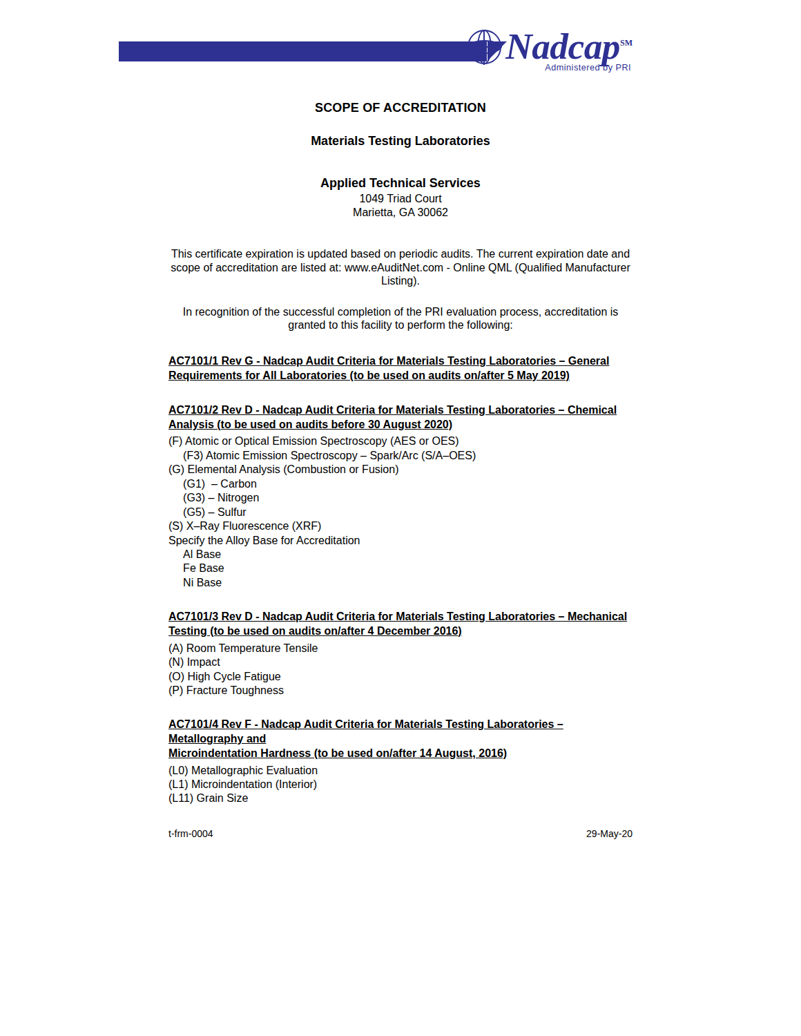NadcapSM
Administered by PRI
SCOPE OF ACCREDITATION
Materials Testing Laboratories
Applied Technical Services
1049 Triad Court
Marietta, GA 30062
This certificate expiration is updated based on periodic audits. The current expiration date and scope of accreditation are listed at: www.eAuditNet.com - Online QML (Qualified Manufacturer Listing).
In recognition of the successful completion of the PRI evaluation process, accreditation is granted to this facility to perform the following:
AC7101/1 Rev G - Nadcap Audit Criteria for Materials Testing Laboratories – General
Requirements for All Laboratories (to be used on audits on/after 5 May 2019)
AC7101/2 Rev D - Nadcap Audit Criteria for Materials Testing Laboratories – Chemical
Analysis (to be used on audits before 30 August 2020)
(F) Atomic or Optical Emission Spectroscopy (AES or OES)
(F3) Atomic Emission Spectroscopy – Spark/Arc (S/A–OES)
(G) Elemental Analysis (Combustion or Fusion)
(G1) – Carbon
(G3) – Nitrogen
(G5) – Sulfur
(S) X–Ray Fluorescence (XRF)
Specify the Alloy Base for Accreditation
Al Base
Fe Base
Ni Base
AC7101/3 Rev D - Nadcap Audit Criteria for Materials Testing Laboratories – Mechanical
Testing (to be used on audits on/after 4 December 2016)
(A) Room Temperature Tensile
(N) Impact
(O) High Cycle Fatigue
(P) Fracture Toughness
AC7101/4 Rev F - Nadcap Audit Criteria for Materials Testing Laboratories – Metallography and
Microindentation Hardness (to be used on/after 14 August, 2016)
(L0) Metallographic Evaluation
(L1) Microindentation (Interior)
(L11) Grain Size
t-frm-0004 29-May-20